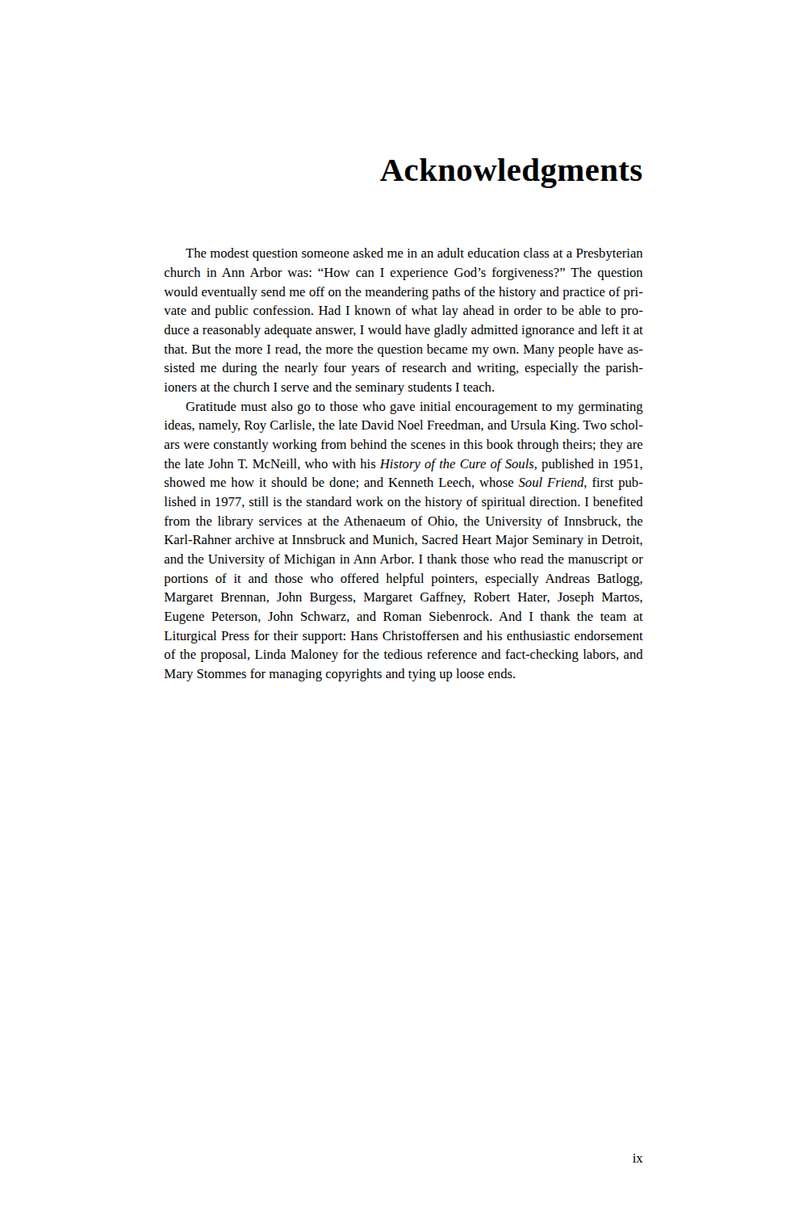Acknowledgments
The modest question someone asked me in an adult education class at a Presbyterian church in Ann Arbor was: “How can I experience God’s forgiveness?” The question would eventually send me off on the meandering paths of the history and practice of private and public confession. Had I known of what lay ahead in order to be able to produce a reasonably adequate answer, I would have gladly admitted ignorance and left it at that. But the more I read, the more the question became my own. Many people have assisted me during the nearly four years of research and writing, especially the parishioners at the church I serve and the seminary students I teach.
Gratitude must also go to those who gave initial encouragement to my germinating ideas, namely, Roy Carlisle, the late David Noel Freedman, and Ursula King. Two scholars were constantly working from behind the scenes in this book through theirs; they are the late John T. McNeill, who with his History of the Cure of Souls, published in 1951, showed me how it should be done; and Kenneth Leech, whose Soul Friend, first published in 1977, still is the standard work on the history of spiritual direction. I benefited from the library services at the Athenaeum of Ohio, the University of Innsbruck, the Karl-Rahner archive at Innsbruck and Munich, Sacred Heart Major Seminary in Detroit, and the University of Michigan in Ann Arbor. I thank those who read the manuscript or portions of it and those who offered helpful pointers, especially Andreas Batlogg, Margaret Brennan, John Burgess, Margaret Gaffney, Robert Hater, Joseph Martos, Eugene Peterson, John Schwarz, and Roman Siebenrock. And I thank the team at Liturgical Press for their support: Hans Christoffersen and his enthusiastic endorsement of the proposal, Linda Maloney for the tedious reference and fact-checking labors, and Mary Stommes for managing copyrights and tying up loose ends.
ix